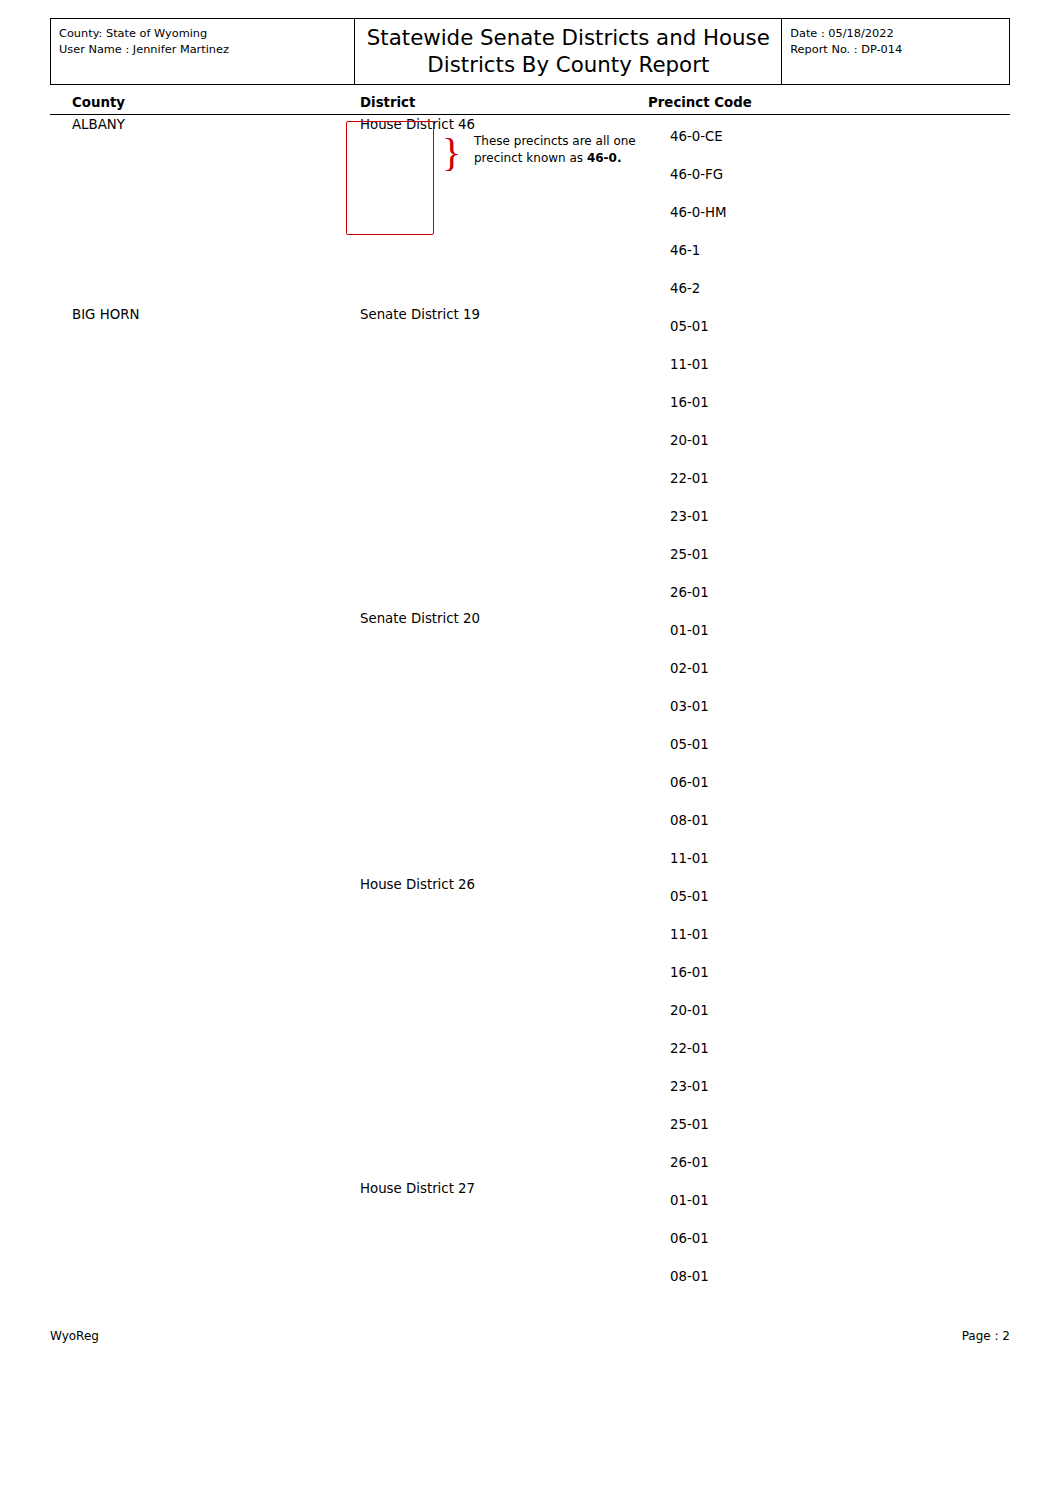County: State of Wyoming
User Name : Jennifer Martinez
Statewide Senate Districts and House Districts By County Report
Date : 05/18/2022
Report No. : DP-014
County
District
Precinct Code
ALBANY
House District 46
46-0-CE
}
These precincts are all one precinct known as 46-0.
46-0-FG
46-0-HM
46-1
46-2
BIG HORN
Senate District 19
05-01
11-01
16-01
20-01
22-01
23-01
25-01
26-01
Senate District 20
01-01
02-01
03-01
05-01
06-01
08-01
11-01
House District 26
05-01
11-01
16-01
20-01
22-01
23-01
25-01
26-01
House District 27
01-01
06-01
08-01
WyoReg
Page : 2